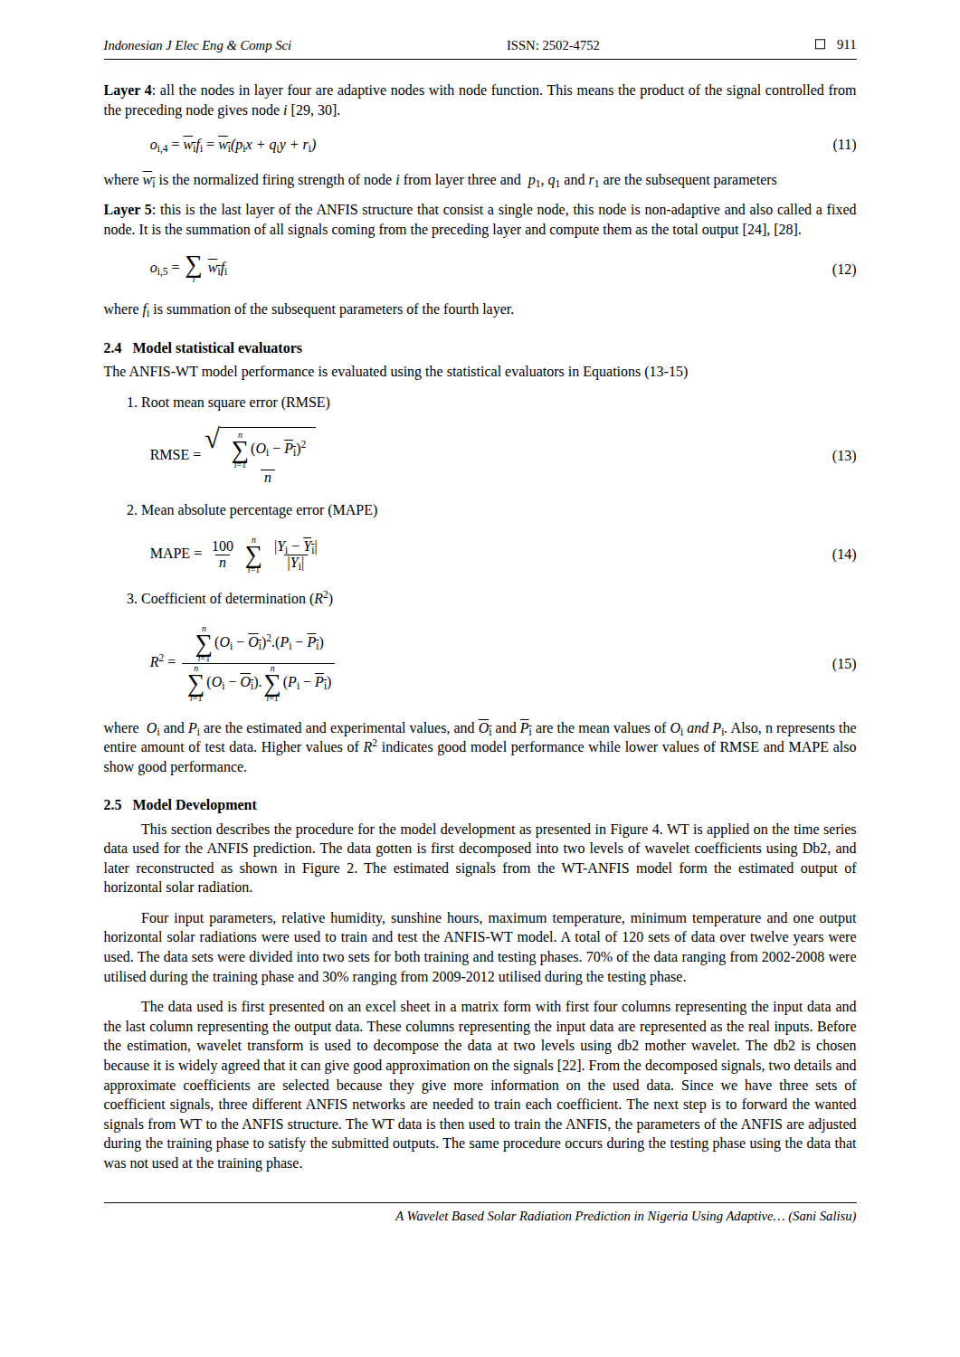Indonesian J Elec Eng & Comp Sci ISSN: 2502-4752 911
Layer 4: all the nodes in layer four are adaptive nodes with node function. This means the product of the signal controlled from the preceding node gives node i [29, 30].
oi,4 = wi fi = wi(pix + qiy + ri)
(11)
where wi is the normalized firing strength of node i from layer three and p1, q1 and r1 are the subsequent parameters
Layer 5: this is the last layer of the ANFIS structure that consist a single node, this node is non-adaptive and also called a fixed node. It is the summation of all signals coming from the preceding layer and compute them as the total output [24], [28].
oi,5 = ∑i wi fi
(12)
where fi is summation of the subsequent parameters of the fourth layer.
2.4 Model statistical evaluators
The ANFIS-WT model performance is evaluated using the statistical evaluators in Equations (13-15)
Root mean square error (RMSE)
RMSE = √ n∑i=1(Oi − Pi)2 n
(13)
Mean absolute percentage error (MAPE)
MAPE = 100 n n∑i=1 |Yi − Yi| |Yi|
(14)
Coefficient of determination (R2)
R2 = n∑i=1(Oi − Oi)2.(Pi − Pi) n∑i=1(Oi − Oi).n∑i=1(Pi − Pi)
(15)
where Oi and Pi are the estimated and experimental values, and Oi and Pi are the mean values of Oi and Pi. Also, n represents the entire amount of test data. Higher values of R2 indicates good model performance while lower values of RMSE and MAPE also show good performance.
2.5 Model Development
This section describes the procedure for the model development as presented in Figure 4. WT is applied on the time series data used for the ANFIS prediction. The data gotten is first decomposed into two levels of wavelet coefficients using Db2, and later reconstructed as shown in Figure 2. The estimated signals from the WT-ANFIS model form the estimated output of horizontal solar radiation.
Four input parameters, relative humidity, sunshine hours, maximum temperature, minimum temperature and one output horizontal solar radiations were used to train and test the ANFIS-WT model. A total of 120 sets of data over twelve years were used. The data sets were divided into two sets for both training and testing phases. 70% of the data ranging from 2002-2008 were utilised during the training phase and 30% ranging from 2009-2012 utilised during the testing phase.
The data used is first presented on an excel sheet in a matrix form with first four columns representing the input data and the last column representing the output data. These columns representing the input data are represented as the real inputs. Before the estimation, wavelet transform is used to decompose the data at two levels using db2 mother wavelet. The db2 is chosen because it is widely agreed that it can give good approximation on the signals [22]. From the decomposed signals, two details and approximate coefficients are selected because they give more information on the used data. Since we have three sets of coefficient signals, three different ANFIS networks are needed to train each coefficient. The next step is to forward the wanted signals from WT to the ANFIS structure. The WT data is then used to train the ANFIS, the parameters of the ANFIS are adjusted during the training phase to satisfy the submitted outputs. The same procedure occurs during the testing phase using the data that was not used at the training phase.
A Wavelet Based Solar Radiation Prediction in Nigeria Using Adaptive… (Sani Salisu)